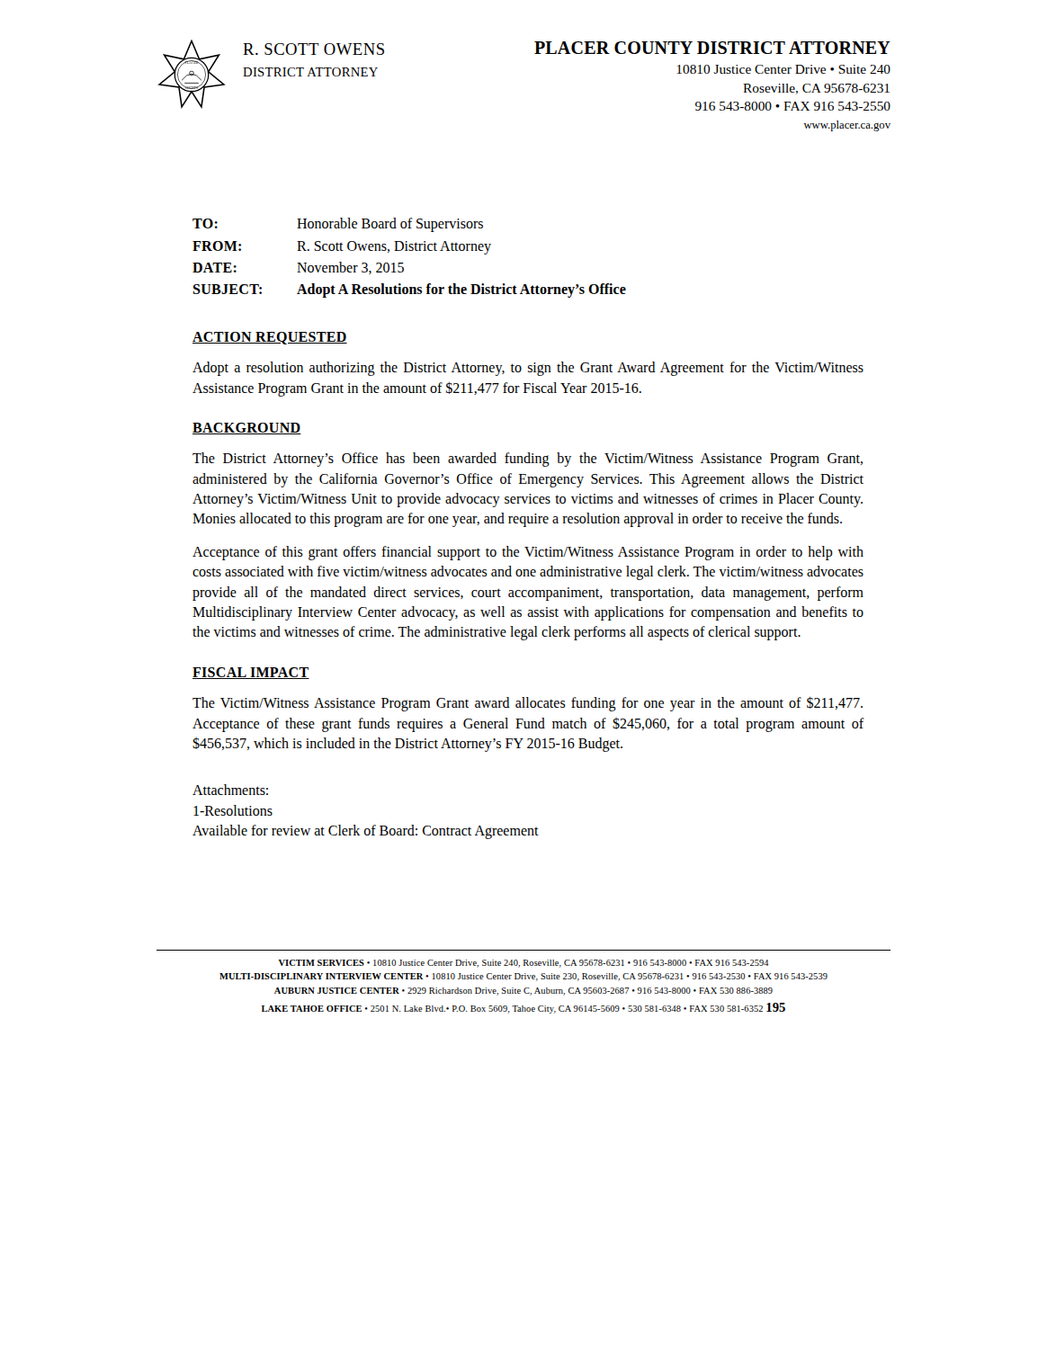PLACER COUNTY
R. SCOTT OWENS
DISTRICT ATTORNEY
PLACER COUNTY DISTRICT ATTORNEY
10810 Justice Center Drive • Suite 240
Roseville, CA 95678-6231
916 543-8000 • FAX 916 543-2550
www.placer.ca.gov
| TO: | Honorable Board of Supervisors |
| FROM: | R. Scott Owens, District Attorney |
| DATE: | November 3, 2015 |
| SUBJECT: | Adopt A Resolutions for the District Attorney’s Office |
ACTION REQUESTED
Adopt a resolution authorizing the District Attorney, to sign the Grant Award Agreement for the Victim/Witness Assistance Program Grant in the amount of $211,477 for Fiscal Year 2015-16.
BACKGROUND
The District Attorney’s Office has been awarded funding by the Victim/Witness Assistance Program Grant, administered by the California Governor’s Office of Emergency Services. This Agreement allows the District Attorney’s Victim/Witness Unit to provide advocacy services to victims and witnesses of crimes in Placer County. Monies allocated to this program are for one year, and require a resolution approval in order to receive the funds.
Acceptance of this grant offers financial support to the Victim/Witness Assistance Program in order to help with costs associated with five victim/witness advocates and one administrative legal clerk. The victim/witness advocates provide all of the mandated direct services, court accompaniment, transportation, data management, perform Multidisciplinary Interview Center advocacy, as well as assist with applications for compensation and benefits to the victims and witnesses of crime. The administrative legal clerk performs all aspects of clerical support.
FISCAL IMPACT
The Victim/Witness Assistance Program Grant award allocates funding for one year in the amount of $211,477. Acceptance of these grant funds requires a General Fund match of $245,060, for a total program amount of $456,537, which is included in the District Attorney’s FY 2015-16 Budget.
Attachments:
1-Resolutions
Available for review at Clerk of Board: Contract Agreement
VICTIM SERVICES • 10810 Justice Center Drive, Suite 240, Roseville, CA 95678-6231 • 916 543-8000 • FAX 916 543-2594
MULTI-DISCIPLINARY INTERVIEW CENTER • 10810 Justice Center Drive, Suite 230, Roseville, CA 95678-6231 • 916 543-2530 • FAX 916 543-2539
AUBURN JUSTICE CENTER • 2929 Richardson Drive, Suite C, Auburn, CA 95603-2687 • 916 543-8000 • FAX 530 886-3889
LAKE TAHOE OFFICE • 2501 N. Lake Blvd.• P.O. Box 5609, Tahoe City, CA 96145-5609 • 530 581-6348 • FAX 530 581-6352 195